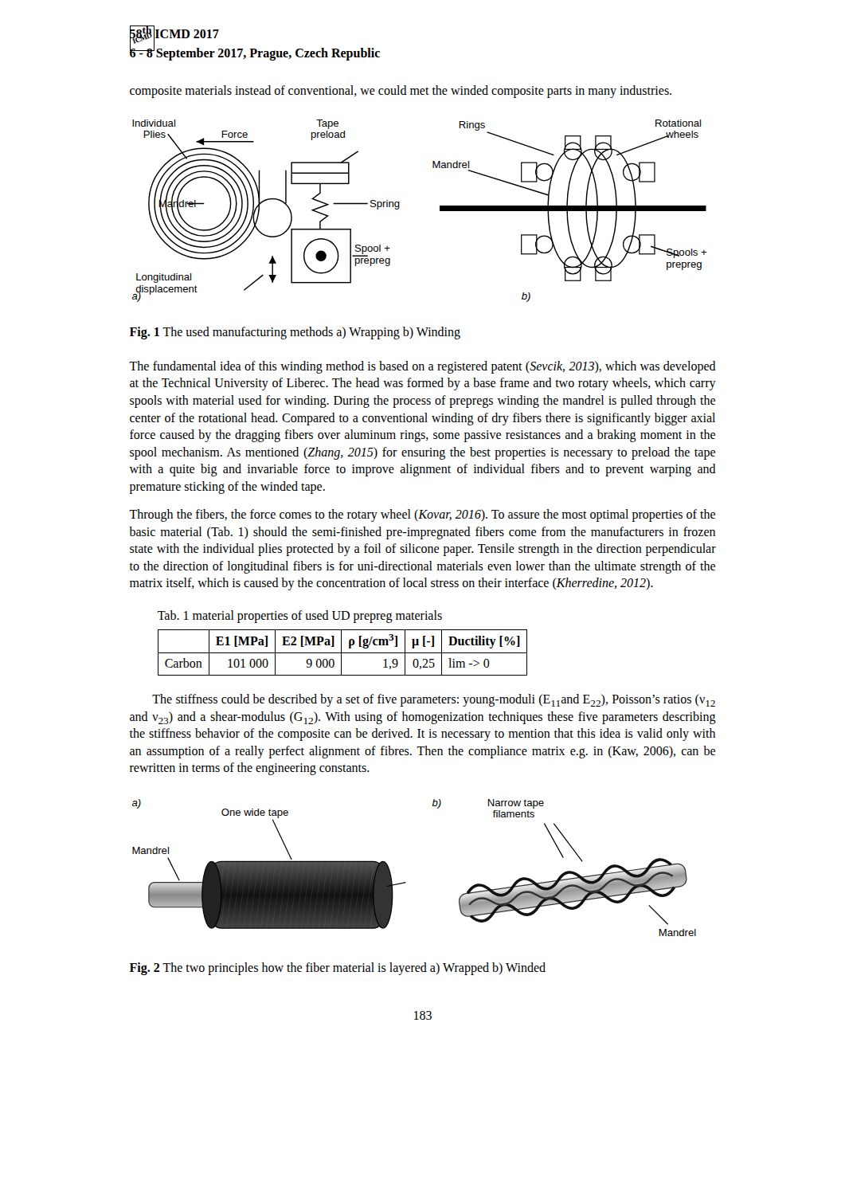ICMD
58th ICMD 2017
6 - 8 September 2017, Prague, Czech Republic
composite materials instead of conventional, we could met the winded composite parts in many industries.
Individual Plies Force Tape preload Mandrel Spring Spool + prepreg Longitudinal displacement a)
Rings Rotational wheels Mandrel Spools + prepreg b)
Fig. 1 The used manufacturing methods a) Wrapping b) Winding
The fundamental idea of this winding method is based on a registered patent (Sevcik, 2013), which was developed at the Technical University of Liberec. The head was formed by a base frame and two rotary wheels, which carry spools with material used for winding. During the process of prepregs winding the mandrel is pulled through the center of the rotational head. Compared to a conventional winding of dry fibers there is significantly bigger axial force caused by the dragging fibers over aluminum rings, some passive resistances and a braking moment in the spool mechanism. As mentioned (Zhang, 2015) for ensuring the best properties is necessary to preload the tape with a quite big and invariable force to improve alignment of individual fibers and to prevent warping and premature sticking of the winded tape.
Through the fibers, the force comes to the rotary wheel (Kovar, 2016). To assure the most optimal properties of the basic material (Tab. 1) should the semi-finished pre-impregnated fibers come from the manufacturers in frozen state with the individual plies protected by a foil of silicone paper. Tensile strength in the direction perpendicular to the direction of longitudinal fibers is for uni-directional materials even lower than the ultimate strength of the matrix itself, which is caused by the concentration of local stress on their interface (Kherredine, 2012).
Tab. 1 material properties of used UD prepreg materials
| | E1 [MPa] | E2 [MPa] | ρ [g/cm 3 ] | μ [-] | Ductility [%] |
| --- | --- | --- | --- | --- | --- |
| Carbon | 101 000 | 9 000 | 1,9 | 0,25 | lim -> 0 |
The stiffness could be described by a set of five parameters: young-moduli (E11and E22), Poisson’s ratios (ν12 and ν23) and a shear-modulus (G12). With using of homogenization techniques these five parameters describing the stiffness behavior of the composite can be derived. It is necessary to mention that this idea is valid only with an assumption of a really perfect alignment of fibres. Then the compliance matrix e.g. in (Kaw, 2006), can be rewritten in terms of the engineering constants.
a) One wide tape Mandrel
b) Narrow tape filaments Mandrel
Fig. 2 The two principles how the fiber material is layered a) Wrapped b) Winded
183